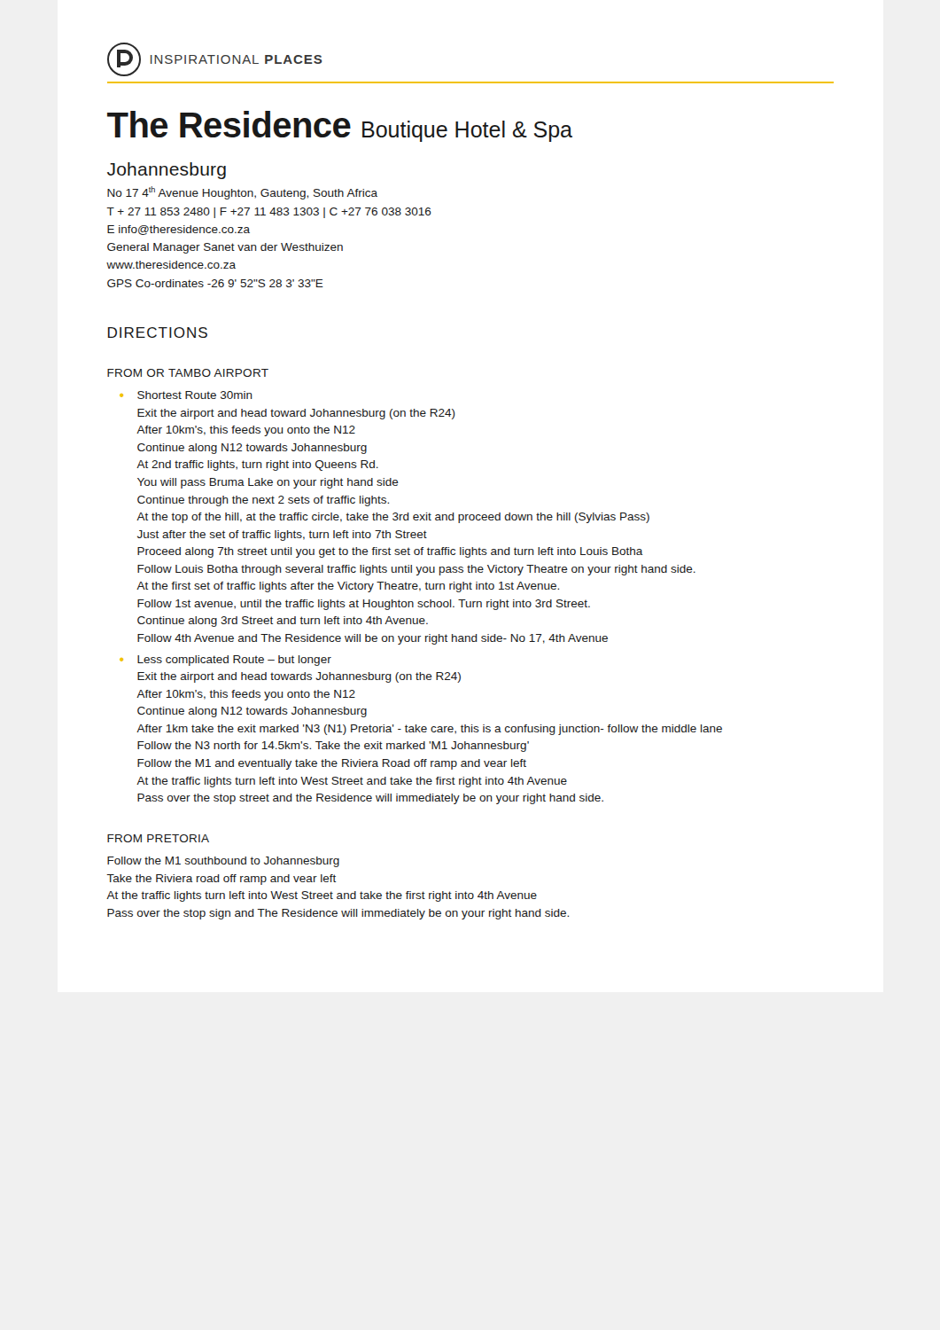INSPIRATIONAL PLACES
The Residence Boutique Hotel & Spa
Johannesburg
No 17 4th Avenue Houghton, Gauteng, South Africa
T + 27 11 853 2480 | F +27 11 483 1303 | C +27 76 038 3016
E info@theresidence.co.za
General Manager Sanet van der Westhuizen
www.theresidence.co.za
GPS Co-ordinates -26 9' 52"S 28 3' 33"E
DIRECTIONS
FROM OR TAMBO AIRPORT
Shortest Route 30min
Exit the airport and head toward Johannesburg (on the R24)
After 10km's, this feeds you onto the N12
Continue along N12 towards Johannesburg
At 2nd traffic lights, turn right into Queens Rd.
You will pass Bruma Lake on your right hand side
Continue through the next 2 sets of traffic lights.
At the top of the hill, at the traffic circle, take the 3rd exit and proceed down the hill (Sylvias Pass)
Just after the set of traffic lights, turn left into 7th Street
Proceed along 7th street until you get to the first set of traffic lights and turn left into Louis Botha
Follow Louis Botha through several traffic lights until you pass the Victory Theatre on your right hand side.
At the first set of traffic lights after the Victory Theatre, turn right into 1st Avenue.
Follow 1st avenue, until the traffic lights at Houghton school. Turn right into 3rd Street.
Continue along 3rd Street and turn left into 4th Avenue.
Follow 4th Avenue and The Residence will be on your right hand side- No 17, 4th Avenue
Less complicated Route – but longer
Exit the airport and head towards Johannesburg (on the R24)
After 10km's, this feeds you onto the N12
Continue along N12 towards Johannesburg
After 1km take the exit marked 'N3 (N1) Pretoria' - take care, this is a confusing junction- follow the middle lane
Follow the N3 north for 14.5km's. Take the exit marked 'M1 Johannesburg'
Follow the M1 and eventually take the Riviera Road off ramp and vear left
At the traffic lights turn left into West Street and take the first right into 4th Avenue
Pass over the stop street and the Residence will immediately be on your right hand side.
FROM PRETORIA
Follow the M1 southbound to Johannesburg
Take the Riviera road off ramp and vear left
At the traffic lights turn left into West Street and take the first right into 4th Avenue
Pass over the stop sign and The Residence will immediately be on your right hand side.